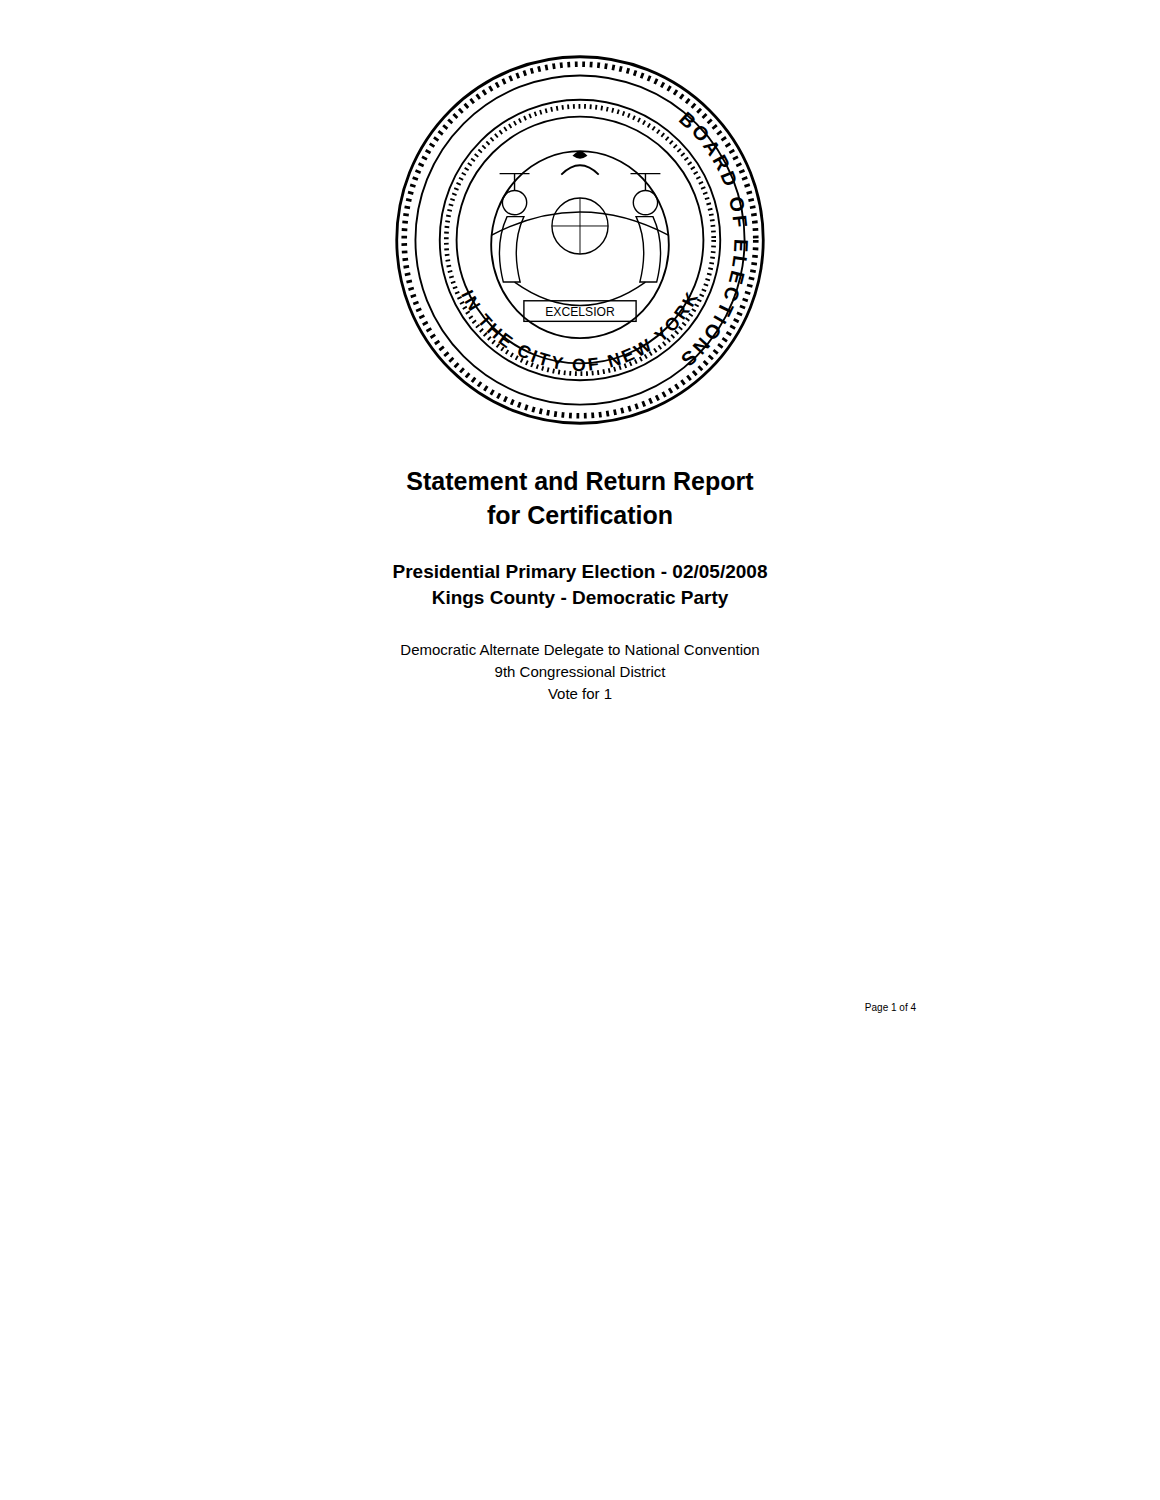Statement and Return Report
for Certification
Presidential Primary Election - 02/05/2008
Kings County - Democratic Party
Democratic Alternate Delegate to National Convention
9th Congressional District
Vote for 1
Page 1 of 4